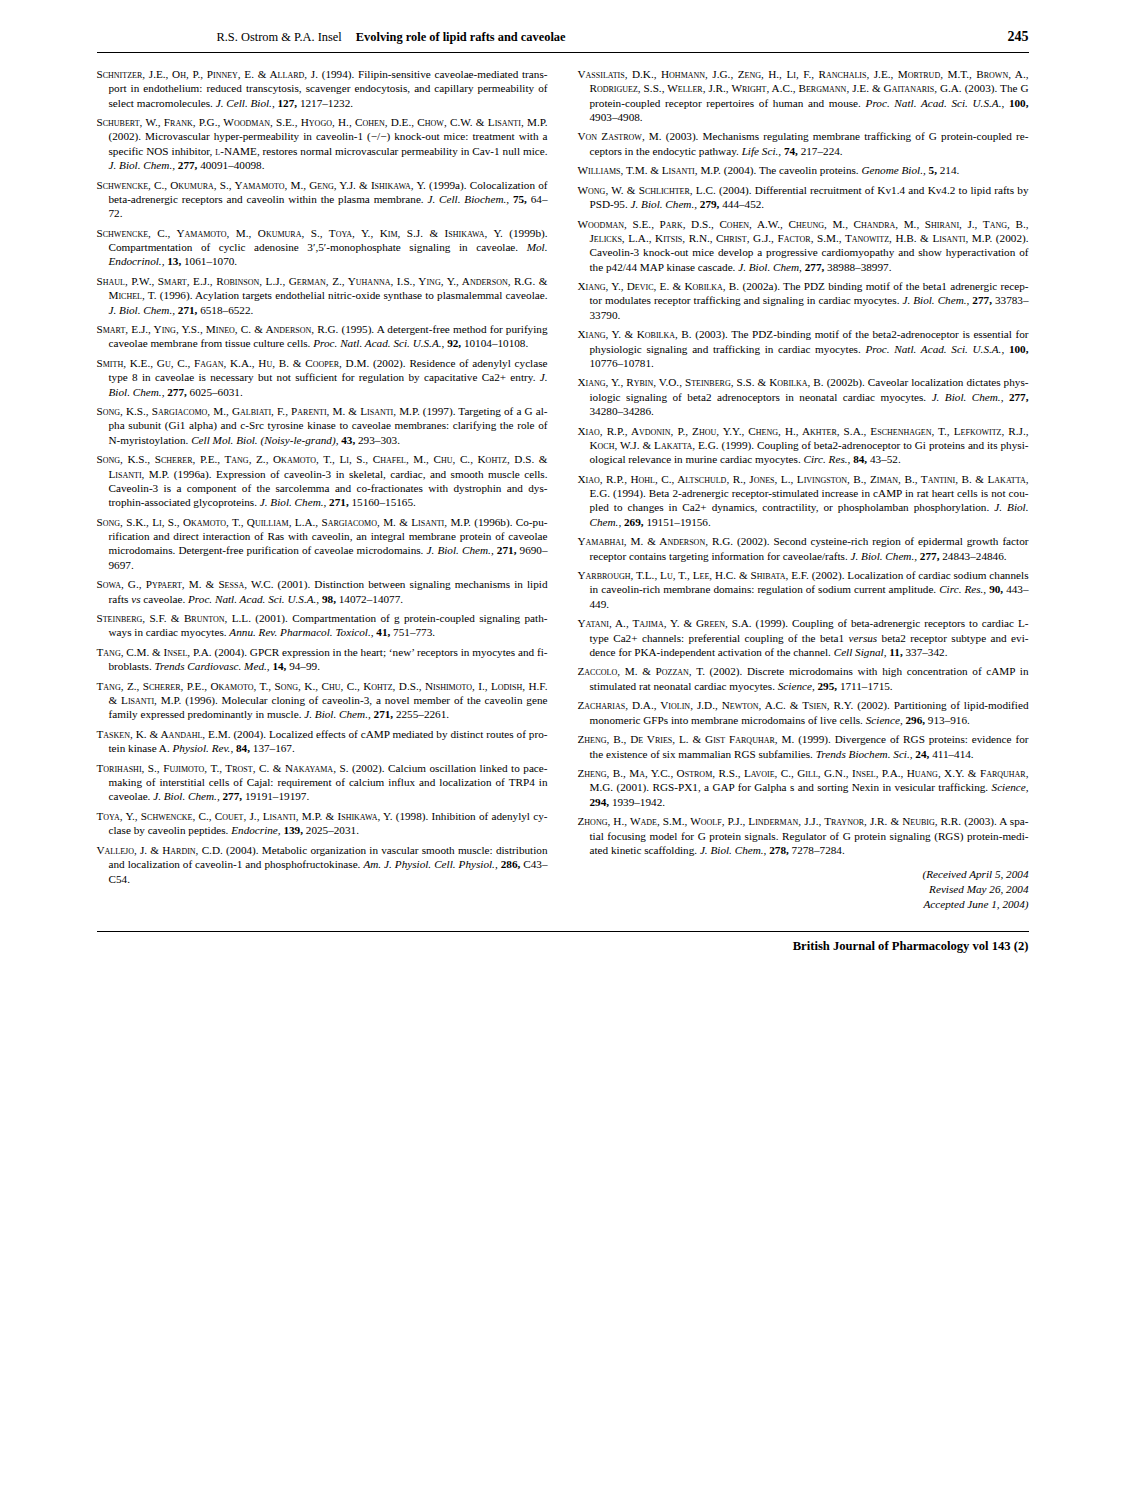R.S. Ostrom & P.A. Insel Evolving role of lipid rafts and caveolae 245
Schnitzer, J.E., Oh, P., Pinney, E. & Allard, J. (1994). Filipin-sensitive caveolae-mediated transport in endothelium: reduced transcytosis, scavenger endocytosis, and capillary permeability of select macromolecules. J. Cell. Biol., 127, 1217–1232.
Schubert, W., Frank, P.G., Woodman, S.E., Hyogo, H., Cohen, D.E., Chow, C.W. & Lisanti, M.P. (2002). Microvascular hyper-permeability in caveolin-1 (−/−) knock-out mice: treatment with a specific NOS inhibitor, l-NAME, restores normal microvascular permeability in Cav-1 null mice. J. Biol. Chem., 277, 40091–40098.
Schwencke, C., Okumura, S., Yamamoto, M., Geng, Y.J. & Ishikawa, Y. (1999a). Colocalization of beta-adrenergic receptors and caveolin within the plasma membrane. J. Cell. Biochem., 75, 64–72.
Schwencke, C., Yamamoto, M., Okumura, S., Toya, Y., Kim, S.J. & Ishikawa, Y. (1999b). Compartmentation of cyclic adenosine 3′,5′-monophosphate signaling in caveolae. Mol. Endocrinol., 13, 1061–1070.
Shaul, P.W., Smart, E.J., Robinson, L.J., German, Z., Yuhanna, I.S., Ying, Y., Anderson, R.G. & Michel, T. (1996). Acylation targets endothelial nitric-oxide synthase to plasmalemmal caveolae. J. Biol. Chem., 271, 6518–6522.
Smart, E.J., Ying, Y.S., Mineo, C. & Anderson, R.G. (1995). A detergent-free method for purifying caveolae membrane from tissue culture cells. Proc. Natl. Acad. Sci. U.S.A., 92, 10104–10108.
Smith, K.E., Gu, C., Fagan, K.A., Hu, B. & Cooper, D.M. (2002). Residence of adenylyl cyclase type 8 in caveolae is necessary but not sufficient for regulation by capacitative Ca2+ entry. J. Biol. Chem., 277, 6025–6031.
Song, K.S., Sargiacomo, M., Galbiati, F., Parenti, M. & Lisanti, M.P. (1997). Targeting of a G alpha subunit (Gi1 alpha) and c-Src tyrosine kinase to caveolae membranes: clarifying the role of N-myristoylation. Cell Mol. Biol. (Noisy-le-grand), 43, 293–303.
Song, K.S., Scherer, P.E., Tang, Z., Okamoto, T., Li, S., Chafel, M., Chu, C., Kohtz, D.S. & Lisanti, M.P. (1996a). Expression of caveolin-3 in skeletal, cardiac, and smooth muscle cells. Caveolin-3 is a component of the sarcolemma and co-fractionates with dystrophin and dystrophin-associated glycoproteins. J. Biol. Chem., 271, 15160–15165.
Song, S.K., Li, S., Okamoto, T., Quilliam, L.A., Sargiacomo, M. & Lisanti, M.P. (1996b). Co-purification and direct interaction of Ras with caveolin, an integral membrane protein of caveolae microdomains. Detergent-free purification of caveolae microdomains. J. Biol. Chem., 271, 9690–9697.
Sowa, G., Pypaert, M. & Sessa, W.C. (2001). Distinction between signaling mechanisms in lipid rafts vs caveolae. Proc. Natl. Acad. Sci. U.S.A., 98, 14072–14077.
Steinberg, S.F. & Brunton, L.L. (2001). Compartmentation of g protein-coupled signaling pathways in cardiac myocytes. Annu. Rev. Pharmacol. Toxicol., 41, 751–773.
Tang, C.M. & Insel, P.A. (2004). GPCR expression in the heart; ‘new’ receptors in myocytes and fibroblasts. Trends Cardiovasc. Med., 14, 94–99.
Tang, Z., Scherer, P.E., Okamoto, T., Song, K., Chu, C., Kohtz, D.S., Nishimoto, I., Lodish, H.F. & Lisanti, M.P. (1996). Molecular cloning of caveolin-3, a novel member of the caveolin gene family expressed predominantly in muscle. J. Biol. Chem., 271, 2255–2261.
Tasken, K. & Aandahl, E.M. (2004). Localized effects of cAMP mediated by distinct routes of protein kinase A. Physiol. Rev., 84, 137–167.
Torihashi, S., Fujimoto, T., Trost, C. & Nakayama, S. (2002). Calcium oscillation linked to pacemaking of interstitial cells of Cajal: requirement of calcium influx and localization of TRP4 in caveolae. J. Biol. Chem., 277, 19191–19197.
Toya, Y., Schwencke, C., Couet, J., Lisanti, M.P. & Ishikawa, Y. (1998). Inhibition of adenylyl cyclase by caveolin peptides. Endocrine, 139, 2025–2031.
Vallejo, J. & Hardin, C.D. (2004). Metabolic organization in vascular smooth muscle: distribution and localization of caveolin-1 and phosphofructokinase. Am. J. Physiol. Cell. Physiol., 286, C43–C54.
Vassilatis, D.K., Hohmann, J.G., Zeng, H., Li, F., Ranchalis, J.E., Mortrud, M.T., Brown, A., Rodriguez, S.S., Weller, J.R., Wright, A.C., Bergmann, J.E. & Gaitanaris, G.A. (2003). The G protein-coupled receptor repertoires of human and mouse. Proc. Natl. Acad. Sci. U.S.A., 100, 4903–4908.
Von Zastrow, M. (2003). Mechanisms regulating membrane trafficking of G protein-coupled receptors in the endocytic pathway. Life Sci., 74, 217–224.
Williams, T.M. & Lisanti, M.P. (2004). The caveolin proteins. Genome Biol., 5, 214.
Wong, W. & Schlichter, L.C. (2004). Differential recruitment of Kv1.4 and Kv4.2 to lipid rafts by PSD-95. J. Biol. Chem., 279, 444–452.
Woodman, S.E., Park, D.S., Cohen, A.W., Cheung, M., Chandra, M., Shirani, J., Tang, B., Jelicks, L.A., Kitsis, R.N., Christ, G.J., Factor, S.M., Tanowitz, H.B. & Lisanti, M.P. (2002). Caveolin-3 knock-out mice develop a progressive cardiomyopathy and show hyperactivation of the p42/44 MAP kinase cascade. J. Biol. Chem, 277, 38988–38997.
Xiang, Y., Devic, E. & Kobilka, B. (2002a). The PDZ binding motif of the beta1 adrenergic receptor modulates receptor trafficking and signaling in cardiac myocytes. J. Biol. Chem., 277, 33783–33790.
Xiang, Y. & Kobilka, B. (2003). The PDZ-binding motif of the beta2-adrenoceptor is essential for physiologic signaling and trafficking in cardiac myocytes. Proc. Natl. Acad. Sci. U.S.A., 100, 10776–10781.
Xiang, Y., Rybin, V.O., Steinberg, S.S. & Kobilka, B. (2002b). Caveolar localization dictates physiologic signaling of beta2 adrenoceptors in neonatal cardiac myocytes. J. Biol. Chem., 277, 34280–34286.
Xiao, R.P., Avdonin, P., Zhou, Y.Y., Cheng, H., Akhter, S.A., Eschenhagen, T., Lefkowitz, R.J., Koch, W.J. & Lakatta, E.G. (1999). Coupling of beta2-adrenoceptor to Gi proteins and its physiological relevance in murine cardiac myocytes. Circ. Res., 84, 43–52.
Xiao, R.P., Hohl, C., Altschuld, R., Jones, L., Livingston, B., Ziman, B., Tantini, B. & Lakatta, E.G. (1994). Beta 2-adrenergic receptor-stimulated increase in cAMP in rat heart cells is not coupled to changes in Ca2+ dynamics, contractility, or phospholamban phosphorylation. J. Biol. Chem., 269, 19151–19156.
Yamabhai, M. & Anderson, R.G. (2002). Second cysteine-rich region of epidermal growth factor receptor contains targeting information for caveolae/rafts. J. Biol. Chem., 277, 24843–24846.
Yarbrough, T.L., Lu, T., Lee, H.C. & Shibata, E.F. (2002). Localization of cardiac sodium channels in caveolin-rich membrane domains: regulation of sodium current amplitude. Circ. Res., 90, 443–449.
Yatani, A., Tajima, Y. & Green, S.A. (1999). Coupling of beta-adrenergic receptors to cardiac L-type Ca2+ channels: preferential coupling of the beta1 versus beta2 receptor subtype and evidence for PKA-independent activation of the channel. Cell Signal, 11, 337–342.
Zaccolo, M. & Pozzan, T. (2002). Discrete microdomains with high concentration of cAMP in stimulated rat neonatal cardiac myocytes. Science, 295, 1711–1715.
Zacharias, D.A., Violin, J.D., Newton, A.C. & Tsien, R.Y. (2002). Partitioning of lipid-modified monomeric GFPs into membrane microdomains of live cells. Science, 296, 913–916.
Zheng, B., De Vries, L. & Gist Farquhar, M. (1999). Divergence of RGS proteins: evidence for the existence of six mammalian RGS subfamilies. Trends Biochem. Sci., 24, 411–414.
Zheng, B., Ma, Y.C., Ostrom, R.S., Lavoie, C., Gill, G.N., Insel, P.A., Huang, X.Y. & Farquhar, M.G. (2001). RGS-PX1, a GAP for Galpha s and sorting Nexin in vesicular trafficking. Science, 294, 1939–1942.
Zhong, H., Wade, S.M., Woolf, P.J., Linderman, J.J., Traynor, J.R. & Neubig, R.R. (2003). A spatial focusing model for G protein signals. Regulator of G protein signaling (RGS) protein-mediated kinetic scaffolding. J. Biol. Chem., 278, 7278–7284.
(Received April 5, 2004
Revised May 26, 2004
Accepted June 1, 2004)
British Journal of Pharmacology vol 143 (2)